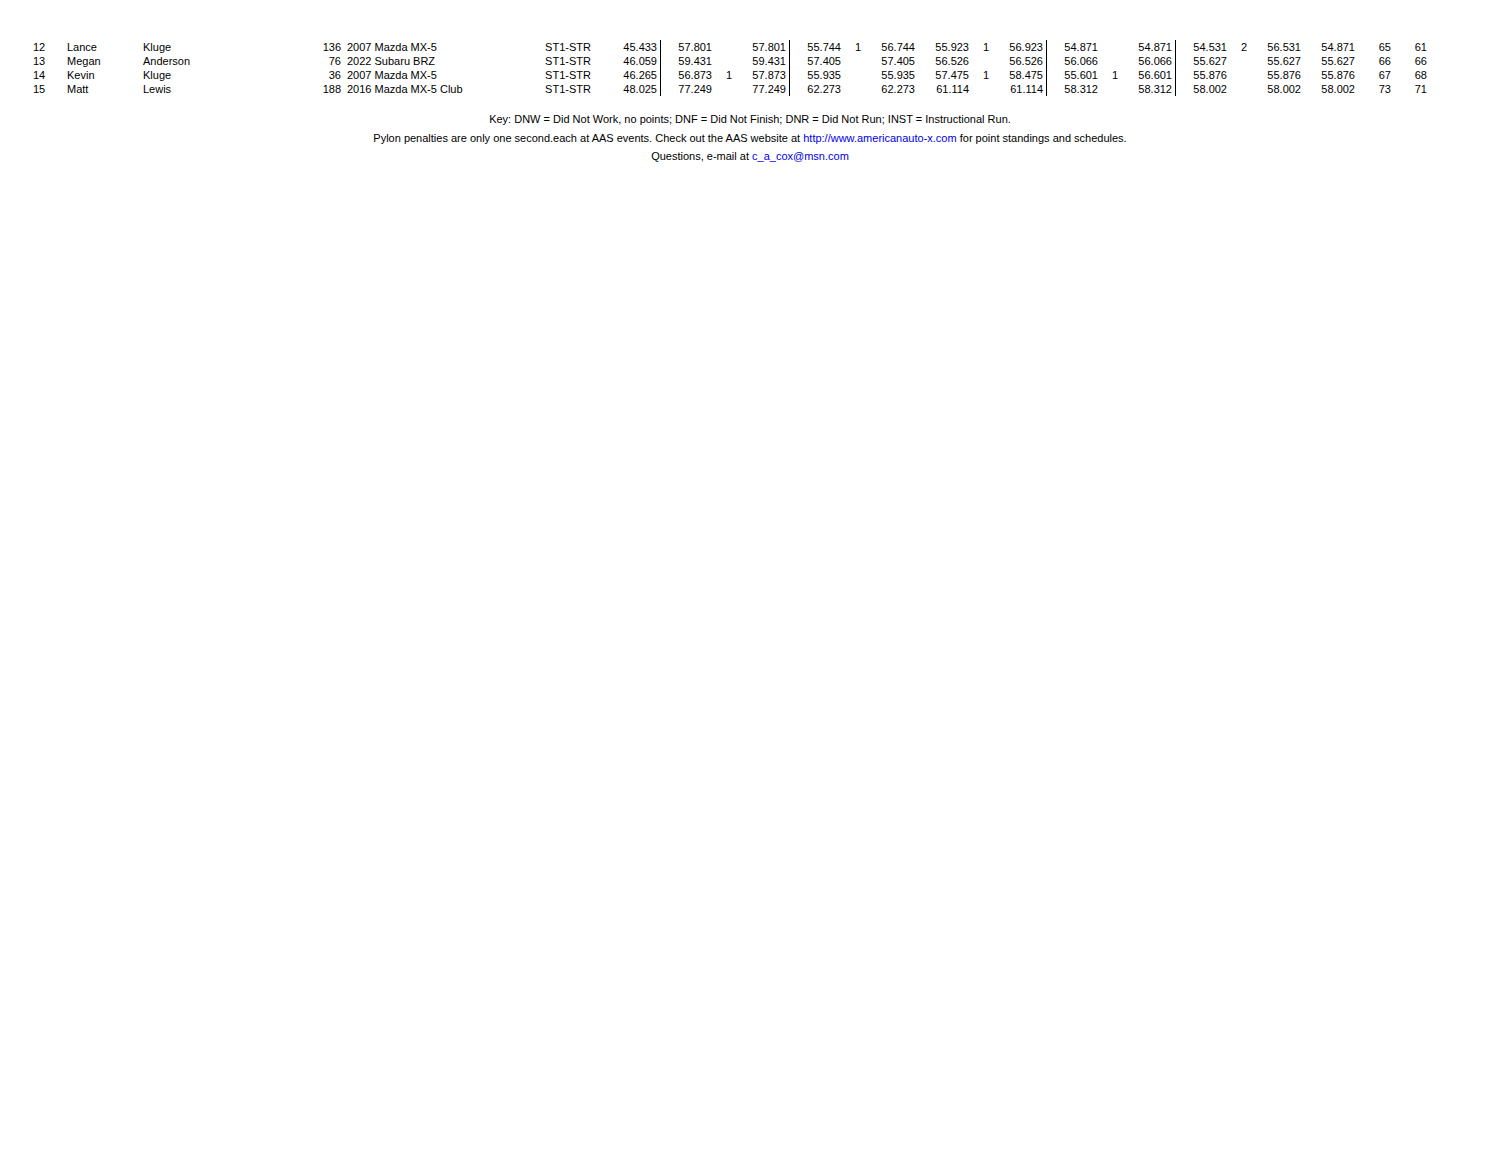| 12 | Lance | Kluge | 136 | 2007 Mazda MX-5 | ST1-STR | 45.433 | 57.801 | | 57.801 | 55.744 | 1 | 56.744 | 55.923 | 1 | 56.923 | 54.871 | | 54.871 | 54.531 | 2 | 56.531 | 54.871 | 65 | 61 |
| 13 | Megan | Anderson | 76 | 2022 Subaru BRZ | ST1-STR | 46.059 | 59.431 | | 59.431 | 57.405 | | 57.405 | 56.526 | | 56.526 | 56.066 | | 56.066 | 55.627 | | 55.627 | 55.627 | 66 | 66 |
| 14 | Kevin | Kluge | 36 | 2007 Mazda MX-5 | ST1-STR | 46.265 | 56.873 | 1 | 57.873 | 55.935 | | 55.935 | 57.475 | 1 | 58.475 | 55.601 | 1 | 56.601 | 55.876 | | 55.876 | 55.876 | 67 | 68 |
| 15 | Matt | Lewis | 188 | 2016 Mazda MX-5 Club | ST1-STR | 48.025 | 77.249 | | 77.249 | 62.273 | | 62.273 | 61.114 | | 61.114 | 58.312 | | 58.312 | 58.002 | | 58.002 | 58.002 | 73 | 71 |
Key: DNW = Did Not Work, no points; DNF = Did Not Finish; DNR = Did Not Run; INST = Instructional Run.
Pylon penalties are only one second.each at AAS events. Check out the AAS website at http://www.americanauto-x.com for point standings and schedules.
Questions, e-mail at c_a_cox@msn.com